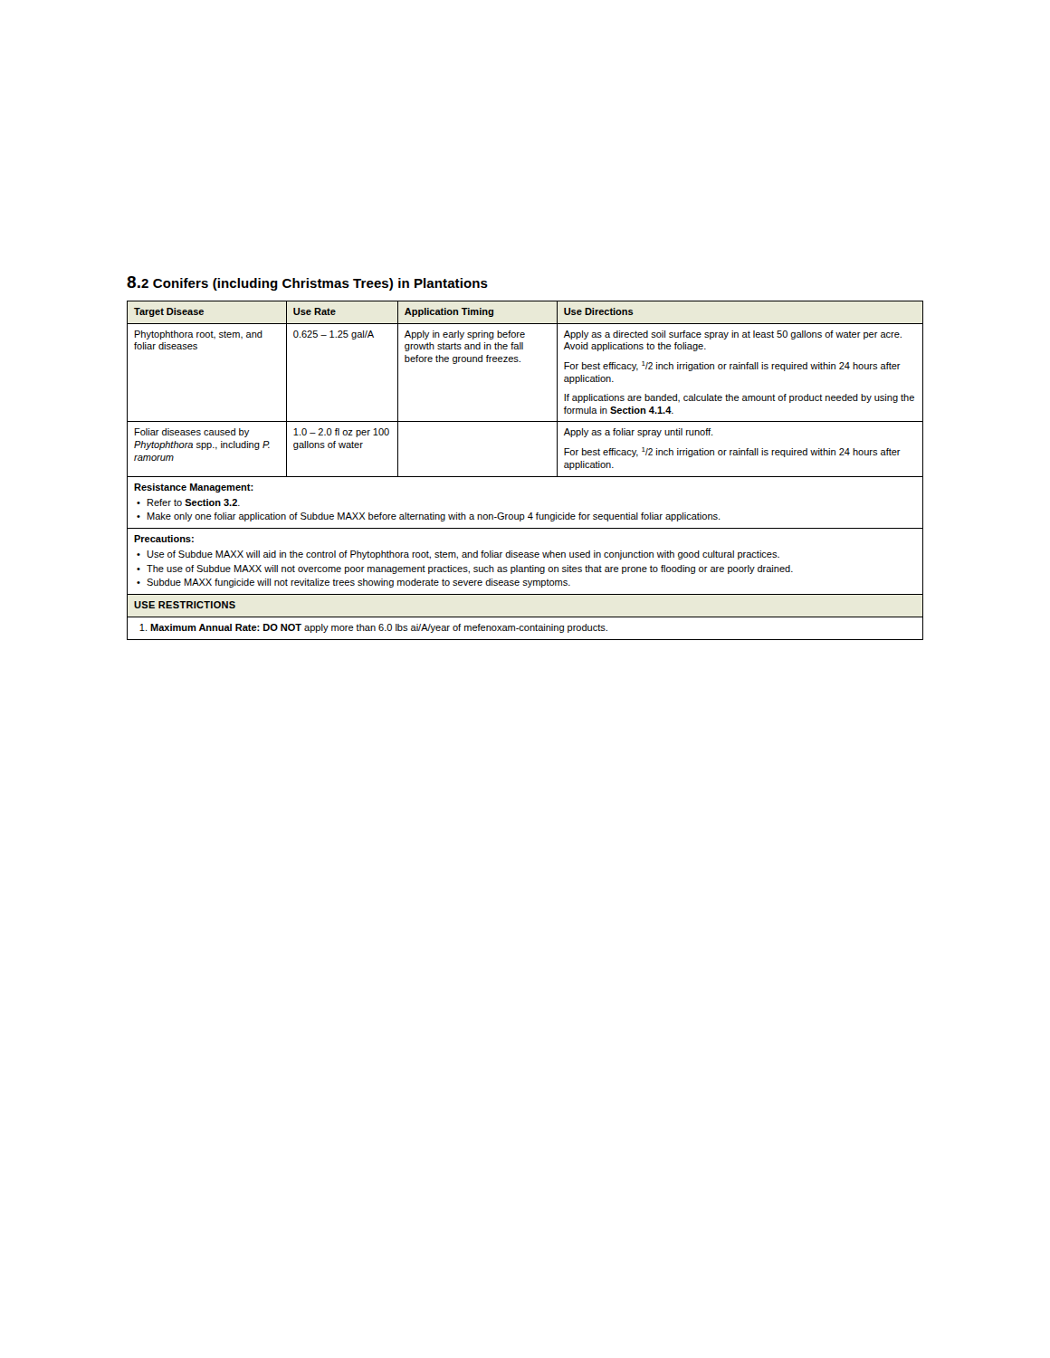8. 2 Conifers (including Christmas Trees) in Plantations
| Target Disease | Use Rate | Application Timing | Use Directions |
| --- | --- | --- | --- |
| Phytophthora root, stem, and foliar diseases | 0.625 – 1.25 gal/A | Apply in early spring before growth starts and in the fall before the ground freezes. | Apply as a directed soil surface spray in at least 50 gallons of water per acre. Avoid applications to the foliage. For best efficacy, 1 /2 inch irrigation or rainfall is required within 24 hours after application. If applications are banded, calculate the amount of product needed by using the formula in Section 4.1.4 . |
| Foliar diseases caused by Phytophthora spp., including P. ramorum | 1.0 – 2.0 fl oz per 100 gallons of water | | Apply as a foliar spray until runoff. For best efficacy, 1 /2 inch irrigation or rainfall is required within 24 hours after application. |
| Resistance Management: Refer to Section 3.2 . Make only one foliar application of Subdue MAXX before alternating with a non-Group 4 fungicide for sequential foliar applications. |
| Precautions: Use of Subdue MAXX will aid in the control of Phytophthora root, stem, and foliar disease when used in conjunction with good cultural practices. The use of Subdue MAXX will not overcome poor management practices, such as planting on sites that are prone to flooding or are poorly drained. Subdue MAXX fungicide will not revitalize trees showing moderate to severe disease symptoms. |
| USE RESTRICTIONS |
| Maximum Annual Rate: DO NOT apply more than 6.0 lbs ai/A/year of mefenoxam-containing products. |